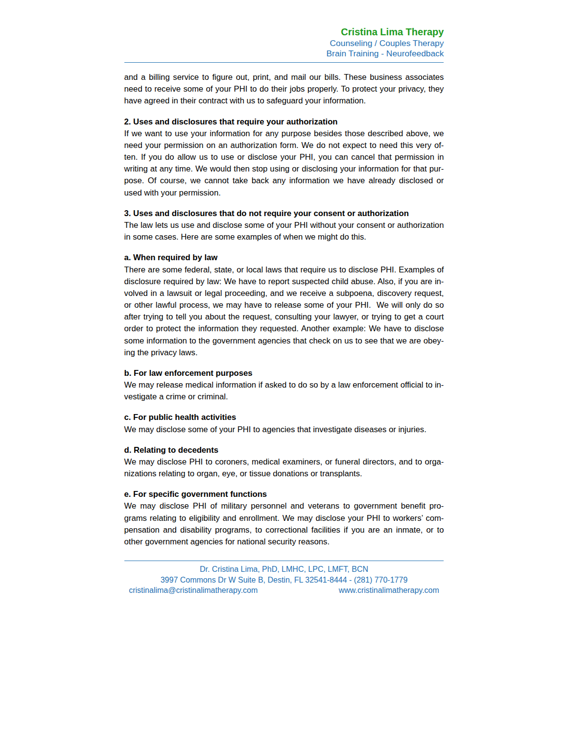Cristina Lima Therapy
Counseling / Couples Therapy
Brain Training - Neurofeedback
and a billing service to figure out, print, and mail our bills. These business associates need to receive some of your PHI to do their jobs properly. To protect your privacy, they have agreed in their contract with us to safeguard your information.
2. Uses and disclosures that require your authorization
If we want to use your information for any purpose besides those described above, we need your permission on an authorization form. We do not expect to need this very often. If you do allow us to use or disclose your PHI, you can cancel that permission in writing at any time. We would then stop using or disclosing your information for that purpose. Of course, we cannot take back any information we have already disclosed or used with your permission.
3. Uses and disclosures that do not require your consent or authorization
The law lets us use and disclose some of your PHI without your consent or authorization in some cases. Here are some examples of when we might do this.
a. When required by law
There are some federal, state, or local laws that require us to disclose PHI. Examples of disclosure required by law: We have to report suspected child abuse. Also, if you are involved in a lawsuit or legal proceeding, and we receive a subpoena, discovery request, or other lawful process, we may have to release some of your PHI. We will only do so after trying to tell you about the request, consulting your lawyer, or trying to get a court order to protect the information they requested. Another example: We have to disclose some information to the government agencies that check on us to see that we are obeying the privacy laws.
b. For law enforcement purposes
We may release medical information if asked to do so by a law enforcement official to investigate a crime or criminal.
c. For public health activities
We may disclose some of your PHI to agencies that investigate diseases or injuries.
d. Relating to decedents
We may disclose PHI to coroners, medical examiners, or funeral directors, and to organizations relating to organ, eye, or tissue donations or transplants.
e. For specific government functions
We may disclose PHI of military personnel and veterans to government benefit programs relating to eligibility and enrollment. We may disclose your PHI to workers’ compensation and disability programs, to correctional facilities if you are an inmate, or to other government agencies for national security reasons.
Dr. Cristina Lima, PhD, LMHC, LPC, LMFT, BCN
3997 Commons Dr W Suite B, Destin, FL 32541-8444 - (281) 770-1779
cristinalima@cristinalimatherapy.com www.cristinalimatherapy.com